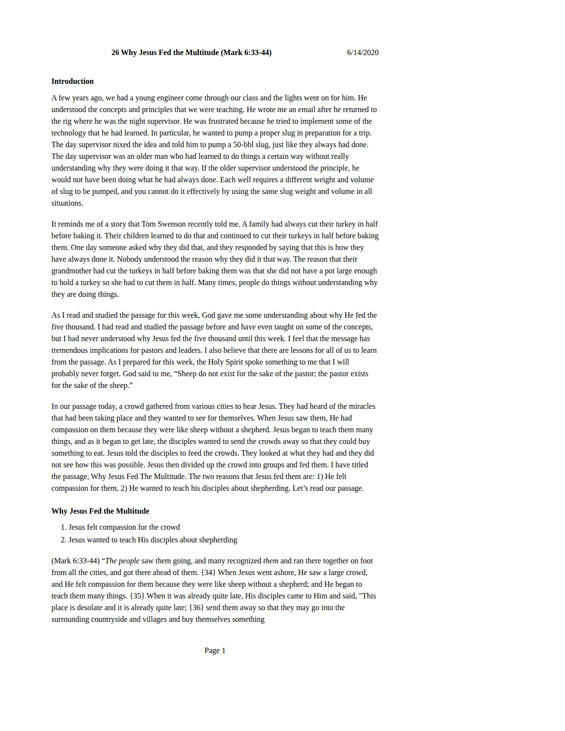26 Why Jesus Fed the Multitude (Mark 6:33-44) 6/14/2020
Introduction
A few years ago, we had a young engineer come through our class and the lights went on for him. He understood the concepts and principles that we were teaching. He wrote me an email after he returned to the rig where he was the night supervisor. He was frustrated because he tried to implement some of the technology that he had learned. In particular, he wanted to pump a proper slug in preparation for a trip. The day supervisor nixed the idea and told him to pump a 50-bbl slug, just like they always had done. The day supervisor was an older man who had learned to do things a certain way without really understanding why they were doing it that way. If the older supervisor understood the principle, he would not have been doing what he had always done. Each well requires a different weight and volume of slug to be pumped, and you cannot do it effectively by using the same slug weight and volume in all situations.
It reminds me of a story that Tom Swenson recently told me. A family had always cut their turkey in half before baking it. Their children learned to do that and continued to cut their turkeys in half before baking them. One day someone asked why they did that, and they responded by saying that this is how they have always done it. Nobody understood the reason why they did it that way. The reason that their grandmother had cut the turkeys in half before baking them was that she did not have a pot large enough to hold a turkey so she had to cut them in half. Many times, people do things without understanding why they are doing things.
As I read and studied the passage for this week, God gave me some understanding about why He fed the five thousand. I had read and studied the passage before and have even taught on some of the concepts, but I had never understood why Jesus fed the five thousand until this week. I feel that the message has tremendous implications for pastors and leaders. I also believe that there are lessons for all of us to learn from the passage. As I prepared for this week, the Holy Spirit spoke something to me that I will probably never forget. God said to me, “Sheep do not exist for the sake of the pastor; the pastor exists for the sake of the sheep.”
In our passage today, a crowd gathered from various cities to hear Jesus. They had heard of the miracles that had been taking place and they wanted to see for themselves. When Jesus saw them, He had compassion on them because they were like sheep without a shepherd. Jesus began to teach them many things, and as it began to get late, the disciples wanted to send the crowds away so that they could buy something to eat. Jesus told the disciples to feed the crowds. They looked at what they had and they did not see how this was possible. Jesus then divided up the crowd into groups and fed them. I have titled the passage, Why Jesus Fed The Multitude. The two reasons that Jesus fed them are: 1) He felt compassion for them, 2) He wanted to teach his disciples about shepherding. Let’s read our passage.
Why Jesus Fed the Multitude
Jesus felt compassion for the crowd
Jesus wanted to teach His disciples about shepherding
(Mark 6:33-44) “The people saw them going, and many recognized them and ran there together on foot from all the cities, and got there ahead of them. {34} When Jesus went ashore, He saw a large crowd, and He felt compassion for them because they were like sheep without a shepherd; and He began to teach them many things. {35} When it was already quite late, His disciples came to Him and said, "This place is desolate and it is already quite late; {36} send them away so that they may go into the surrounding countryside and villages and buy themselves something
Page 1